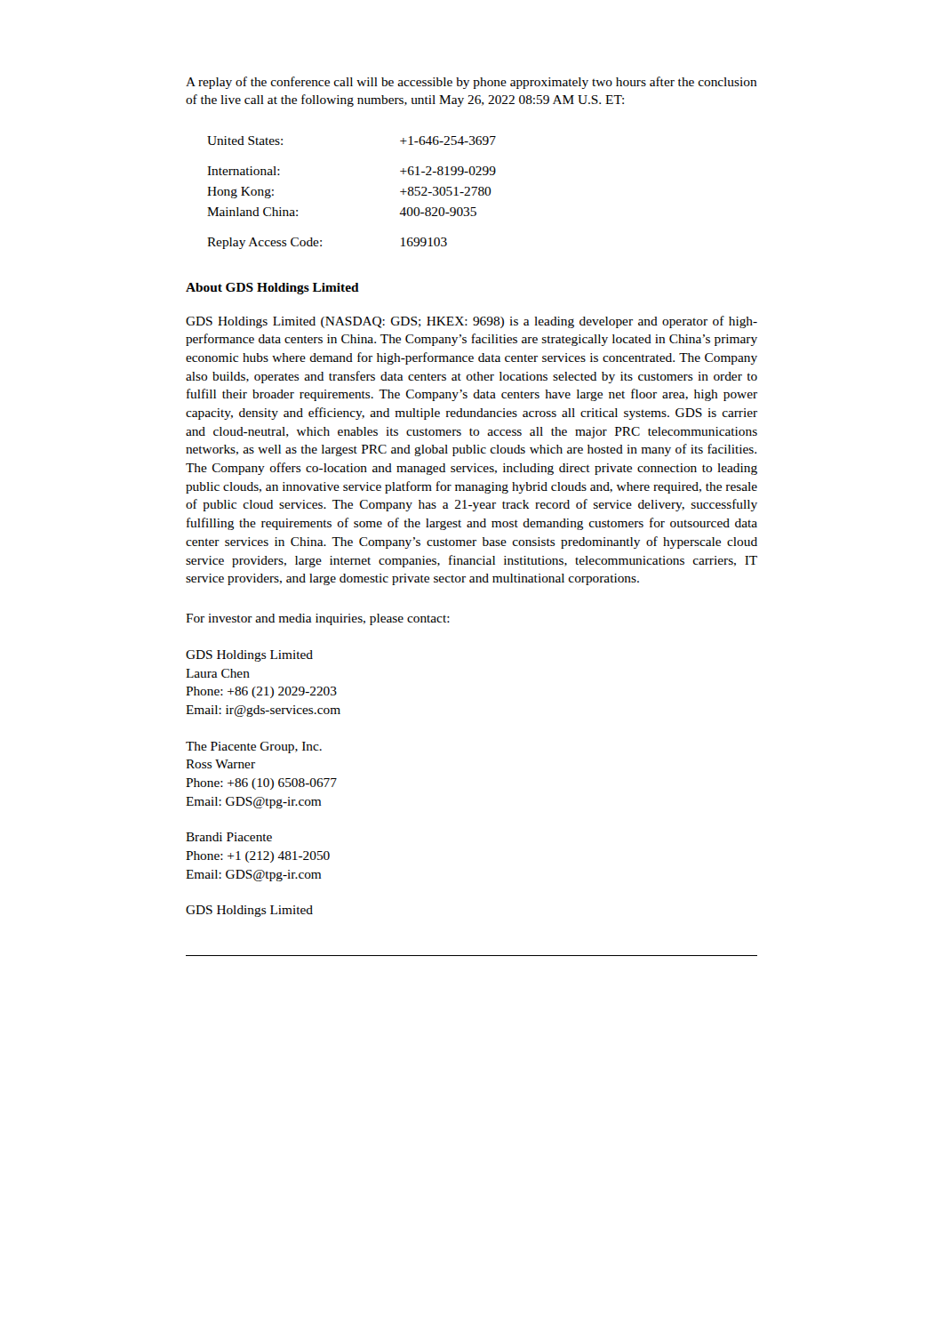A replay of the conference call will be accessible by phone approximately two hours after the conclusion of the live call at the following numbers, until May 26, 2022 08:59 AM U.S. ET:
| United States: | +1-646-254-3697 |
| International: | +61-2-8199-0299 |
| Hong Kong: | +852-3051-2780 |
| Mainland China: | 400-820-9035 |
| Replay Access Code: | 1699103 |
About GDS Holdings Limited
GDS Holdings Limited (NASDAQ: GDS; HKEX: 9698) is a leading developer and operator of high-performance data centers in China. The Company’s facilities are strategically located in China’s primary economic hubs where demand for high-performance data center services is concentrated. The Company also builds, operates and transfers data centers at other locations selected by its customers in order to fulfill their broader requirements. The Company’s data centers have large net floor area, high power capacity, density and efficiency, and multiple redundancies across all critical systems. GDS is carrier and cloud-neutral, which enables its customers to access all the major PRC telecommunications networks, as well as the largest PRC and global public clouds which are hosted in many of its facilities. The Company offers co-location and managed services, including direct private connection to leading public clouds, an innovative service platform for managing hybrid clouds and, where required, the resale of public cloud services. The Company has a 21-year track record of service delivery, successfully fulfilling the requirements of some of the largest and most demanding customers for outsourced data center services in China. The Company’s customer base consists predominantly of hyperscale cloud service providers, large internet companies, financial institutions, telecommunications carriers, IT service providers, and large domestic private sector and multinational corporations.
For investor and media inquiries, please contact:
GDS Holdings Limited
Laura Chen
Phone: +86 (21) 2029-2203
Email: ir@gds-services.com
The Piacente Group, Inc.
Ross Warner
Phone: +86 (10) 6508-0677
Email: GDS@tpg-ir.com
Brandi Piacente
Phone: +1 (212) 481-2050
Email: GDS@tpg-ir.com
GDS Holdings Limited